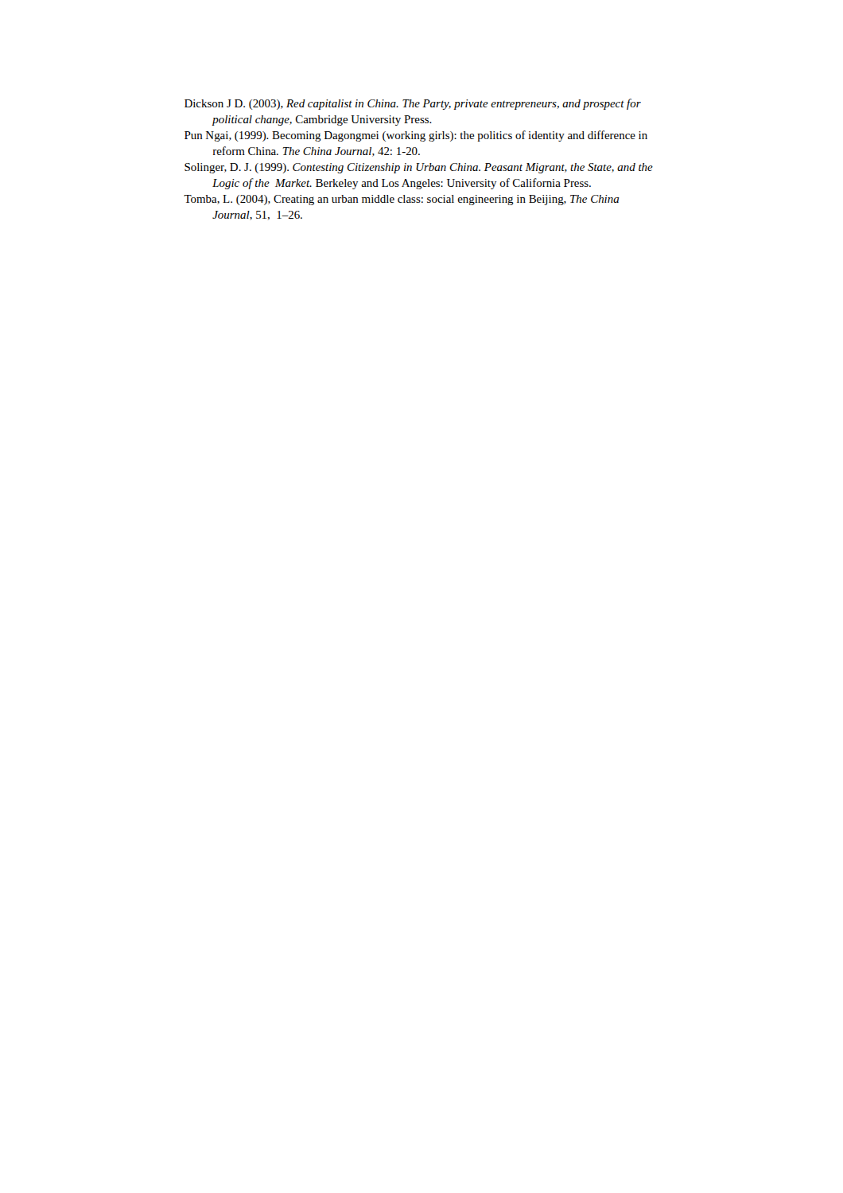Dickson J D. (2003), Red capitalist in China. The Party, private entrepreneurs, and prospect for political change, Cambridge University Press.
Pun Ngai, (1999). Becoming Dagongmei (working girls): the politics of identity and difference in reform China. The China Journal, 42: 1-20.
Solinger, D. J. (1999). Contesting Citizenship in Urban China. Peasant Migrant, the State, and the Logic of the Market. Berkeley and Los Angeles: University of California Press.
Tomba, L. (2004), Creating an urban middle class: social engineering in Beijing, The China Journal, 51, 1–26.